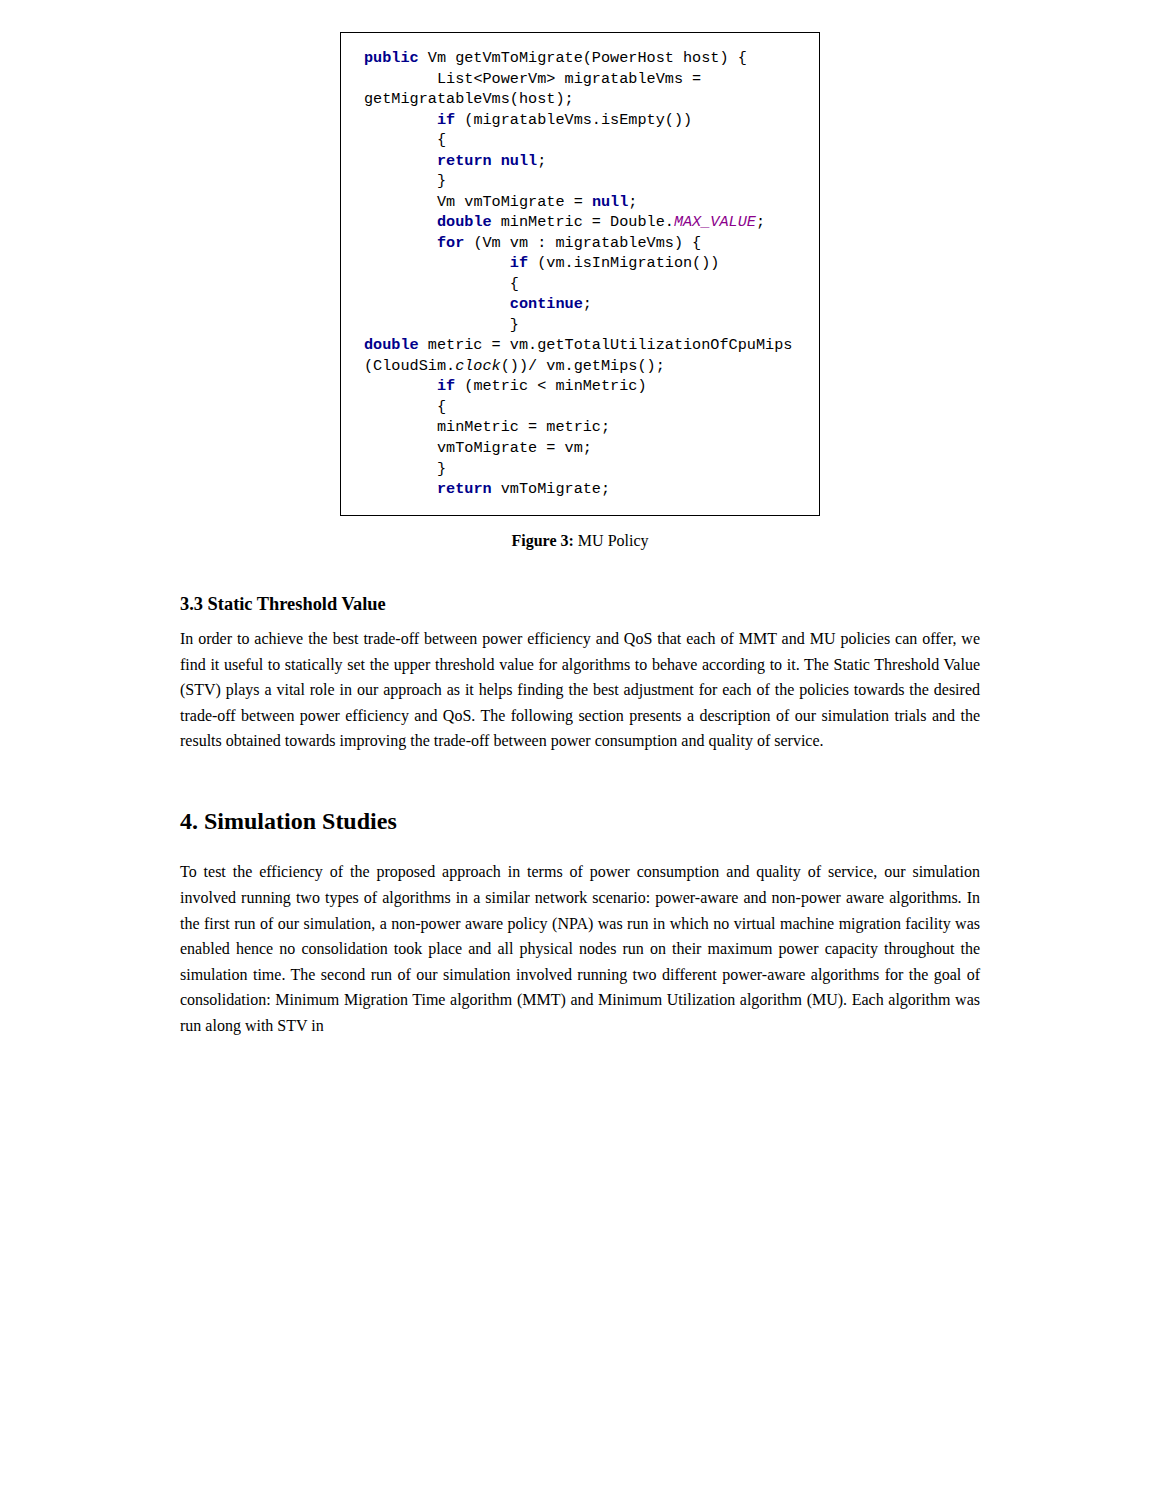public Vm getVmToMigrate(PowerHost host) { List<PowerVm> migratableVms = getMigratableVms(host); if (migratableVms.isEmpty()) { return null; } Vm vmToMigrate = null; double minMetric = Double.MAX_VALUE; for (Vm vm : migratableVms) { if (vm.isInMigration()) { continue; } double metric = vm.getTotalUtilizationOfCpuMips (CloudSim.clock())/ vm.getMips(); if (metric < minMetric) { minMetric = metric; vmToMigrate = vm; } return vmToMigrate;
Figure 3: MU Policy
3.3 Static Threshold Value
In order to achieve the best trade-off between power efficiency and QoS that each of MMT and MU policies can offer, we find it useful to statically set the upper threshold value for algorithms to behave according to it. The Static Threshold Value (STV) plays a vital role in our approach as it helps finding the best adjustment for each of the policies towards the desired trade-off between power efficiency and QoS. The following section presents a description of our simulation trials and the results obtained towards improving the trade-off between power consumption and quality of service.
4. Simulation Studies
To test the efficiency of the proposed approach in terms of power consumption and quality of service, our simulation involved running two types of algorithms in a similar network scenario: power-aware and non-power aware algorithms. In the first run of our simulation, a non-power aware policy (NPA) was run in which no virtual machine migration facility was enabled hence no consolidation took place and all physical nodes run on their maximum power capacity throughout the simulation time. The second run of our simulation involved running two different power-aware algorithms for the goal of consolidation: Minimum Migration Time algorithm (MMT) and Minimum Utilization algorithm (MU). Each algorithm was run along with STV in